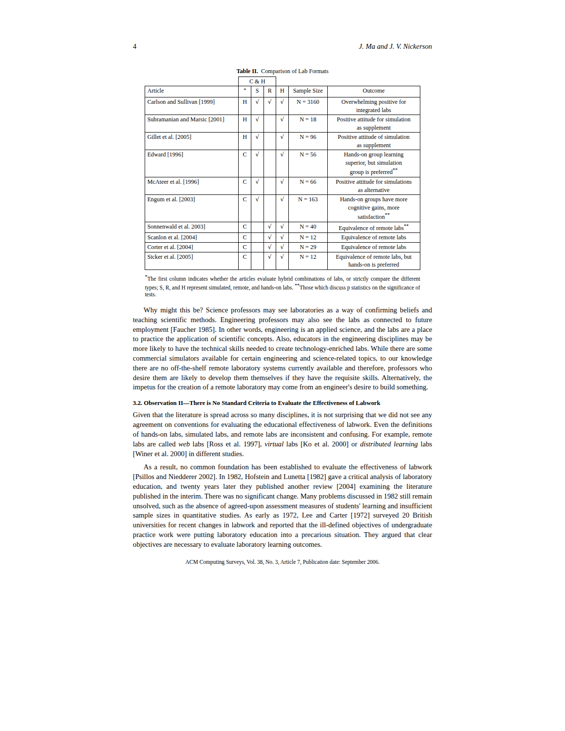4
J. Ma and J. V. Nickerson
Table II. Comparison of Lab Formats
| | C & H | | |
| Article | * | S | R | H | Sample Size | Outcome |
| Carlson and Sullivan [1999] | H | √ | √ | √ | N = 3160 | Overwhelming positive for integrated labs |
| Subramanian and Marsic [2001] | H | √ | | √ | N = 18 | Positive attitude for simulation as supplement |
| Gillet et al. [2005] | H | √ | | √ | N = 96 | Positive attitude of simulation as supplement |
| Edward [1996] | C | √ | | √ | N = 56 | Hands-on group learning superior, but simulation group is preferred ** |
| McAteer et al. [1996] | C | √ | | √ | N = 66 | Positive attitude for simulations as alternative |
| Engum et al. [2003] | C | √ | | √ | N = 163 | Hands-on groups have more cognitive gains, more satisfaction ** |
| Sonnenwald et al. 2003] | C | | √ | √ | N = 40 | Equivalence of remote labs ** |
| Scanlon et al. [2004] | C | | √ | √ | N = 12 | Equivalence of remote labs |
| Corter et al. [2004] | C | | √ | √ | N = 29 | Equivalence of remote labs |
| Sicker et al. [2005] | C | | √ | √ | N = 12 | Equivalence of remote labs, but hands-on is preferred |
*The first column indicates whether the articles evaluate hybrid combinations of labs, or strictly compare the different types; S, R, and H represent simulated, remote, and hands-on labs. **Those which discuss p statistics on the significance of tests.
Why might this be? Science professors may see laboratories as a way of confirming beliefs and teaching scientific methods. Engineering professors may also see the labs as connected to future employment [Faucher 1985]. In other words, engineering is an applied science, and the labs are a place to practice the application of scientific concepts. Also, educators in the engineering disciplines may be more likely to have the technical skills needed to create technology-enriched labs. While there are some commercial simulators available for certain engineering and science-related topics, to our knowledge there are no off-the-shelf remote laboratory systems currently available and therefore, professors who desire them are likely to develop them themselves if they have the requisite skills. Alternatively, the impetus for the creation of a remote laboratory may come from an engineer's desire to build something.
3.2. Observation II—There is No Standard Criteria to Evaluate the Effectiveness of Labwork
Given that the literature is spread across so many disciplines, it is not surprising that we did not see any agreement on conventions for evaluating the educational effectiveness of labwork. Even the definitions of hands-on labs, simulated labs, and remote labs are inconsistent and confusing. For example, remote labs are called web labs [Ross et al. 1997], virtual labs [Ko et al. 2000] or distributed learning labs [Winer et al. 2000] in different studies.
As a result, no common foundation has been established to evaluate the effectiveness of labwork [Psillos and Niedderer 2002]. In 1982, Hofstein and Lunetta [1982] gave a critical analysis of laboratory education, and twenty years later they published another review [2004] examining the literature published in the interim. There was no significant change. Many problems discussed in 1982 still remain unsolved, such as the absence of agreed-upon assessment measures of students' learning and insufficient sample sizes in quantitative studies. As early as 1972, Lee and Carter [1972] surveyed 20 British universities for recent changes in labwork and reported that the ill-defined objectives of undergraduate practice work were putting laboratory education into a precarious situation. They argued that clear objectives are necessary to evaluate laboratory learning outcomes.
ACM Computing Surveys, Vol. 38, No. 3, Article 7, Publication date: September 2006.